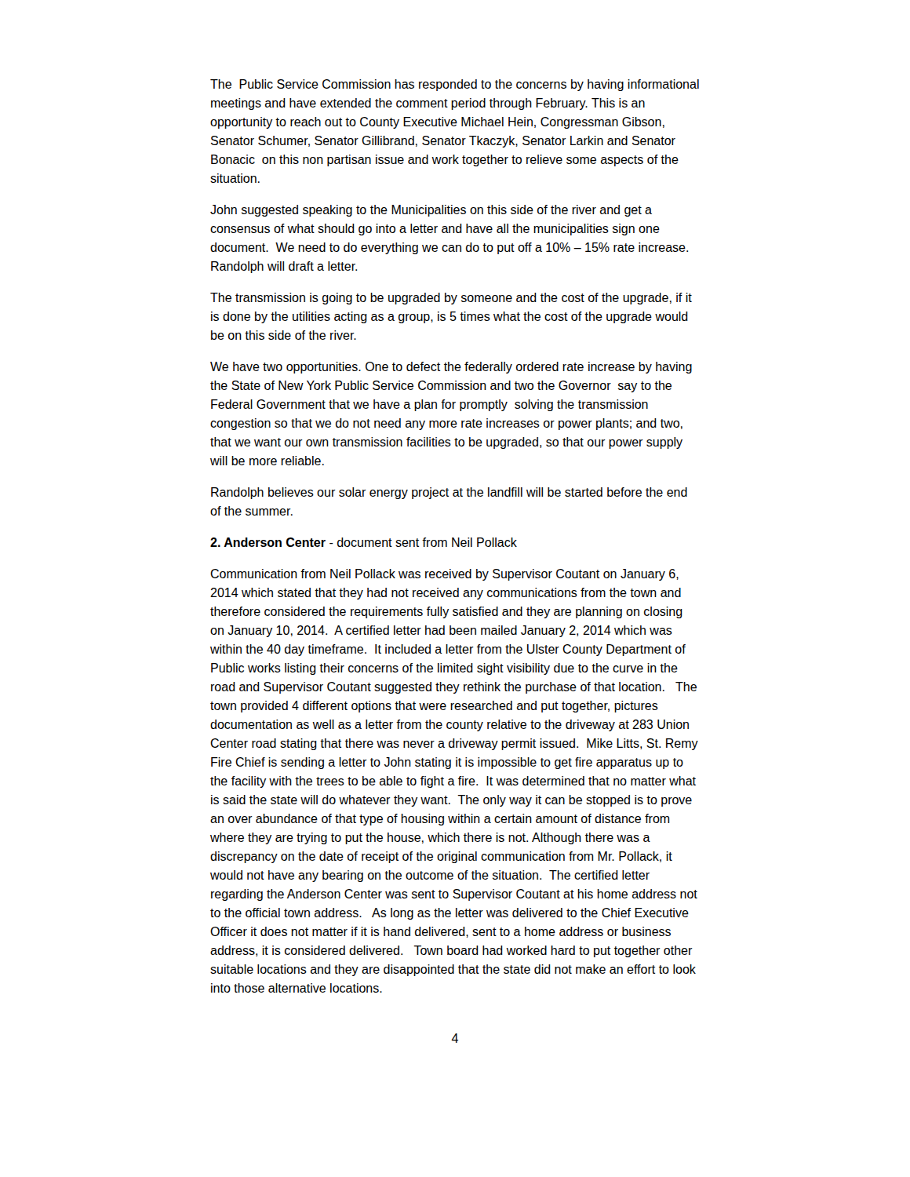The Public Service Commission has responded to the concerns by having informational meetings and have extended the comment period through February. This is an opportunity to reach out to County Executive Michael Hein, Congressman Gibson, Senator Schumer, Senator Gillibrand, Senator Tkaczyk, Senator Larkin and Senator Bonacic on this non partisan issue and work together to relieve some aspects of the situation.
John suggested speaking to the Municipalities on this side of the river and get a consensus of what should go into a letter and have all the municipalities sign one document. We need to do everything we can do to put off a 10% – 15% rate increase. Randolph will draft a letter.
The transmission is going to be upgraded by someone and the cost of the upgrade, if it is done by the utilities acting as a group, is 5 times what the cost of the upgrade would be on this side of the river.
We have two opportunities. One to defect the federally ordered rate increase by having the State of New York Public Service Commission and two the Governor say to the Federal Government that we have a plan for promptly solving the transmission congestion so that we do not need any more rate increases or power plants; and two, that we want our own transmission facilities to be upgraded, so that our power supply will be more reliable.
Randolph believes our solar energy project at the landfill will be started before the end of the summer.
2. Anderson Center - document sent from Neil Pollack
Communication from Neil Pollack was received by Supervisor Coutant on January 6, 2014 which stated that they had not received any communications from the town and therefore considered the requirements fully satisfied and they are planning on closing on January 10, 2014. A certified letter had been mailed January 2, 2014 which was within the 40 day timeframe. It included a letter from the Ulster County Department of Public works listing their concerns of the limited sight visibility due to the curve in the road and Supervisor Coutant suggested they rethink the purchase of that location. The town provided 4 different options that were researched and put together, pictures documentation as well as a letter from the county relative to the driveway at 283 Union Center road stating that there was never a driveway permit issued. Mike Litts, St. Remy Fire Chief is sending a letter to John stating it is impossible to get fire apparatus up to the facility with the trees to be able to fight a fire. It was determined that no matter what is said the state will do whatever they want. The only way it can be stopped is to prove an over abundance of that type of housing within a certain amount of distance from where they are trying to put the house, which there is not. Although there was a discrepancy on the date of receipt of the original communication from Mr. Pollack, it would not have any bearing on the outcome of the situation. The certified letter regarding the Anderson Center was sent to Supervisor Coutant at his home address not to the official town address. As long as the letter was delivered to the Chief Executive Officer it does not matter if it is hand delivered, sent to a home address or business address, it is considered delivered. Town board had worked hard to put together other suitable locations and they are disappointed that the state did not make an effort to look into those alternative locations.
4